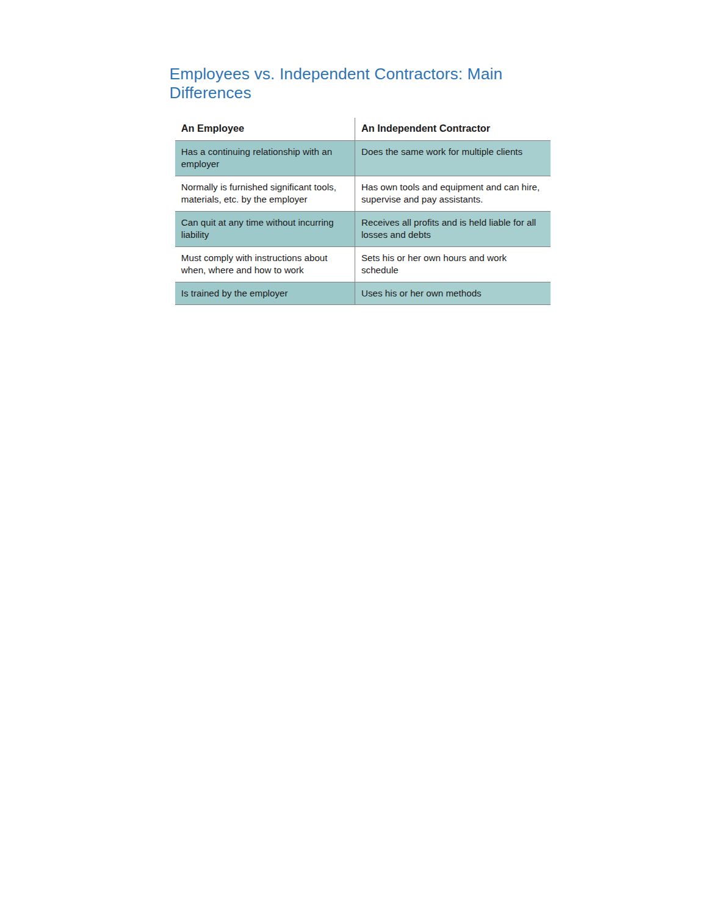Employees vs. Independent Contractors: Main Differences
Comparison of characteristics of employees and independent contractors
| An Employee | An Independent Contractor |
| --- | --- |
| Has a continuing relationship with an employer | Does the same work for multiple clients |
| Normally is furnished significant tools, materials, etc. by the employer | Has own tools and equipment and can hire, supervise and pay assistants. |
| Can quit at any time without incurring liability | Receives all profits and is held liable for all losses and debts |
| Must comply with instructions about when, where and how to work | Sets his or her own hours and work schedule |
| Is trained by the employer | Uses his or her own methods |